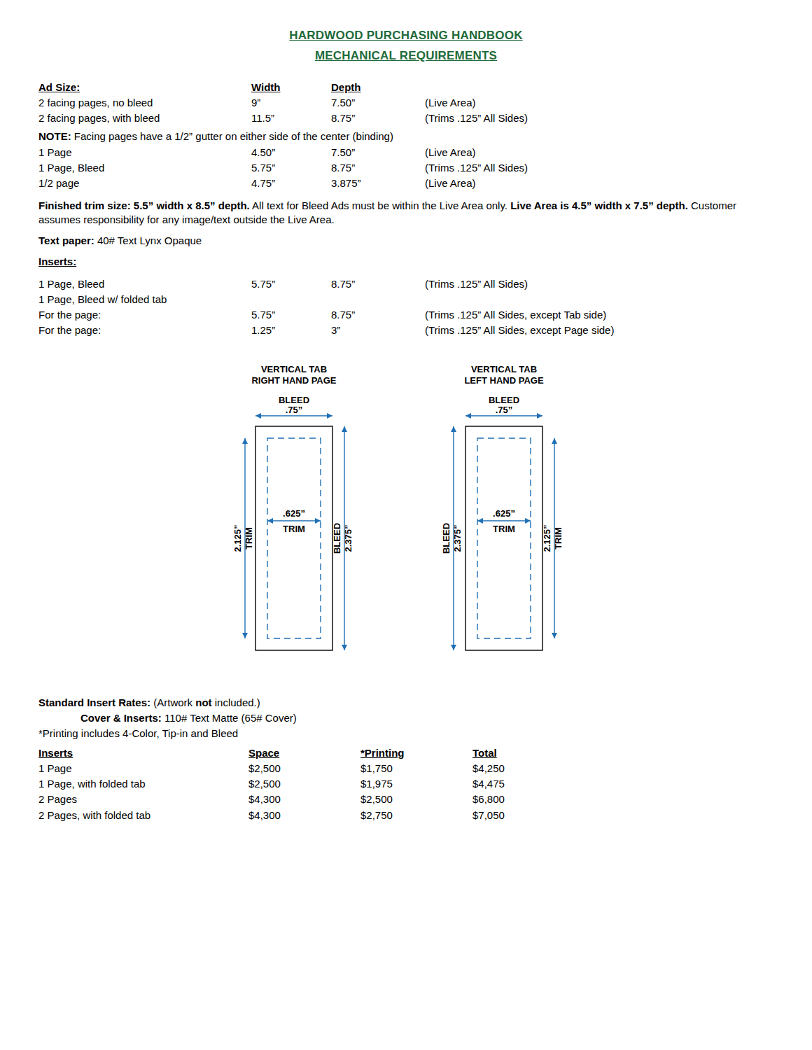HARDWOOD PURCHASING HANDBOOK
MECHANICAL REQUIREMENTS
| Ad Size: | Width | Depth | |
| --- | --- | --- | --- |
| 2 facing pages, no bleed | 9” | 7.50” | (Live Area) |
| 2 facing pages, with bleed | 11.5” | 8.75” | (Trims .125” All Sides) |
NOTE: Facing pages have a 1/2” gutter on either side of the center (binding)
| 1 Page | 4.50” | 7.50” | (Live Area) |
| 1 Page, Bleed | 5.75” | 8.75” | (Trims .125” All Sides) |
| 1/2 page | 4.75” | 3.875” | (Live Area) |
Finished trim size: 5.5” width x 8.5” depth. All text for Bleed Ads must be within the Live Area only. Live Area is 4.5” width x 7.5” depth. Customer assumes responsibility for any image/text outside the Live Area.
Text paper: 40# Text Lynx Opaque
Inserts:
| 1 Page, Bleed | 5.75” | 8.75” | (Trims .125” All Sides) |
| 1 Page, Bleed w/ folded tab | | | |
| For the page: | 5.75” | 8.75” | (Trims .125” All Sides, except Tab side) |
| For the page: | 1.25” | 3” | (Trims .125” All Sides, except Page side) |
VERTICAL TAB RIGHT HAND PAGE VERTICAL TAB LEFT HAND PAGE BLEED .75” 2.125” TRIM BLEED 2.375” .625” TRIM BLEED .75” BLEED 2.375” 2.125” TRIM .625” TRIM
Standard Insert Rates: (Artwork not included.)
Cover & Inserts: 110# Text Matte (65# Cover)
*Printing includes 4-Color, Tip-in and Bleed
| Inserts | Space | *Printing | Total |
| --- | --- | --- | --- |
| 1 Page | $2,500 | $1,750 | $4,250 |
| 1 Page, with folded tab | $2,500 | $1,975 | $4,475 |
| 2 Pages | $4,300 | $2,500 | $6,800 |
| 2 Pages, with folded tab | $4,300 | $2,750 | $7,050 |